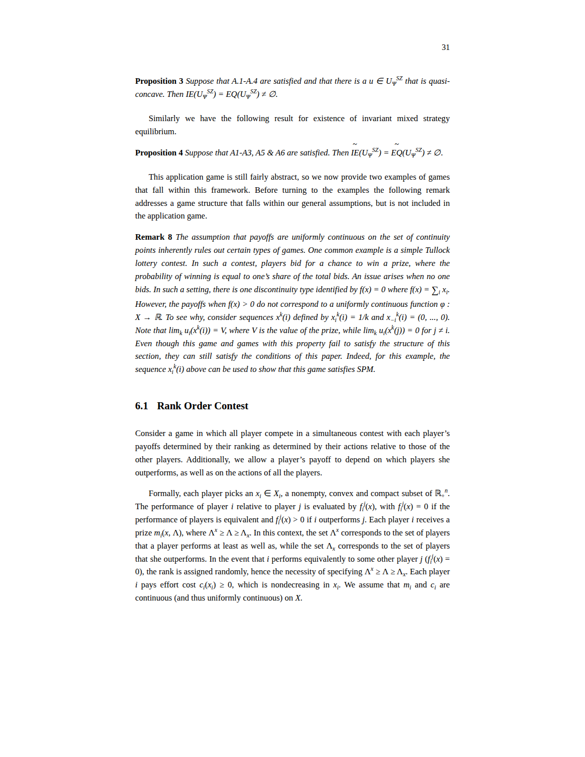31
Proposition 3 Suppose that A.1-A.4 are satisfied and that there is a u ∈ UΨSZ that is quasi-concave. Then IE(UΨSZ) = EQ(UΨSZ) ≠ ∅.
Similarly we have the following result for existence of invariant mixed strategy equilibrium.
Proposition 4 Suppose that A1-A3, A5 & A6 are satisfied. Then ~IE(UΨSZ) = ~EQ(UΨSZ) ≠ ∅.
This application game is still fairly abstract, so we now provide two examples of games that fall within this framework. Before turning to the examples the following remark addresses a game structure that falls within our general assumptions, but is not included in the application game.
Remark 8 The assumption that payoffs are uniformly continuous on the set of continuity points inherently rules out certain types of games. One common example is a simple Tullock lottery contest. In such a contest, players bid for a chance to win a prize, where the probability of winning is equal to one’s share of the total bids. An issue arises when no one bids. In such a setting, there is one discontinuity type identified by f(x) = 0 where f(x) = ∑i xi. However, the payoffs when f(x) > 0 do not correspond to a uniformly continuous function φ : X → ℝ. To see why, consider sequences xk(i) defined by xik(i) = 1/k and x−ik(i) = (0, ..., 0). Note that limk ui(xk(i)) = V, where V is the value of the prize, while limk ui(xk(j)) = 0 for j ≠ i. Even though this game and games with this property fail to satisfy the structure of this section, they can still satisfy the conditions of this paper. Indeed, for this example, the sequence xik(i) above can be used to show that this game satisfies SPM.
6.1 Rank Order Contest
Consider a game in which all player compete in a simultaneous contest with each player’s payoffs determined by their ranking as determined by their actions relative to those of the other players. Additionally, we allow a player’s payoff to depend on which players she outperforms, as well as on the actions of all the players.
Formally, each player picks an xi ∈ Xi, a nonempty, convex and compact subset of ℝ+n. The performance of player i relative to player j is evaluated by fij(x), with fij(x) = 0 if the performance of players is equivalent and fij(x) > 0 if i outperforms j. Each player i receives a prize mi(x, Λ), where Λx ≥ Λ ≥ Λx. In this context, the set Λx corresponds to the set of players that a player performs at least as well as, while the set Λx corresponds to the set of players that she outperforms. In the event that i performs equivalently to some other player j (fij(x) = 0), the rank is assigned randomly, hence the necessity of specifying Λx ≥ Λ ≥ Λx. Each player i pays effort cost ci(xi) ≥ 0, which is nondecreasing in xi. We assume that mi and ci are continuous (and thus uniformly continuous) on X.